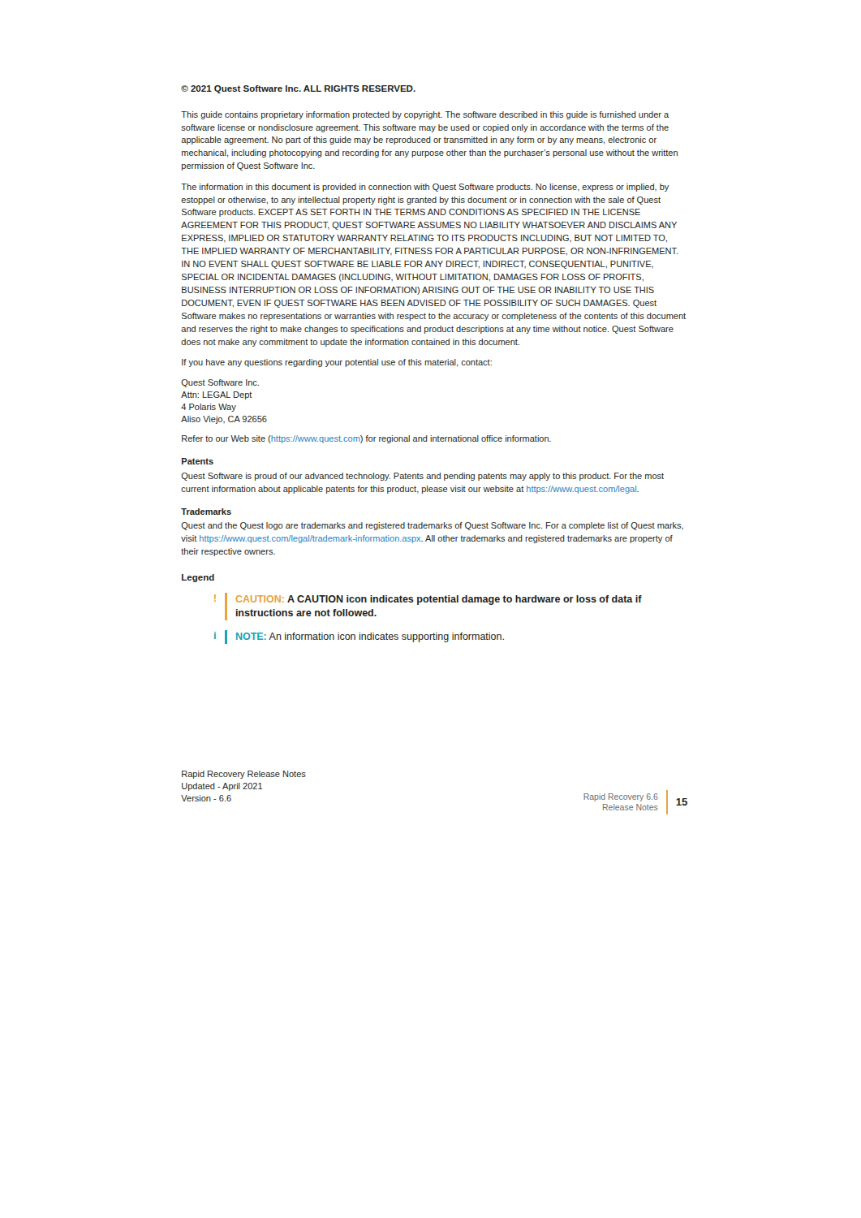© 2021 Quest Software Inc. ALL RIGHTS RESERVED.
This guide contains proprietary information protected by copyright. The software described in this guide is furnished under a software license or nondisclosure agreement. This software may be used or copied only in accordance with the terms of the applicable agreement. No part of this guide may be reproduced or transmitted in any form or by any means, electronic or mechanical, including photocopying and recording for any purpose other than the purchaser’s personal use without the written permission of Quest Software Inc.
The information in this document is provided in connection with Quest Software products. No license, express or implied, by estoppel or otherwise, to any intellectual property right is granted by this document or in connection with the sale of Quest Software products. EXCEPT AS SET FORTH IN THE TERMS AND CONDITIONS AS SPECIFIED IN THE LICENSE AGREEMENT FOR THIS PRODUCT, QUEST SOFTWARE ASSUMES NO LIABILITY WHATSOEVER AND DISCLAIMS ANY EXPRESS, IMPLIED OR STATUTORY WARRANTY RELATING TO ITS PRODUCTS INCLUDING, BUT NOT LIMITED TO, THE IMPLIED WARRANTY OF MERCHANTABILITY, FITNESS FOR A PARTICULAR PURPOSE, OR NON-INFRINGEMENT. IN NO EVENT SHALL QUEST SOFTWARE BE LIABLE FOR ANY DIRECT, INDIRECT, CONSEQUENTIAL, PUNITIVE, SPECIAL OR INCIDENTAL DAMAGES (INCLUDING, WITHOUT LIMITATION, DAMAGES FOR LOSS OF PROFITS, BUSINESS INTERRUPTION OR LOSS OF INFORMATION) ARISING OUT OF THE USE OR INABILITY TO USE THIS DOCUMENT, EVEN IF QUEST SOFTWARE HAS BEEN ADVISED OF THE POSSIBILITY OF SUCH DAMAGES. Quest Software makes no representations or warranties with respect to the accuracy or completeness of the contents of this document and reserves the right to make changes to specifications and product descriptions at any time without notice. Quest Software does not make any commitment to update the information contained in this document.
If you have any questions regarding your potential use of this material, contact:
Quest Software Inc. Attn: LEGAL Dept 4 Polaris Way Aliso Viejo, CA 92656
Refer to our Web site (https://www.quest.com) for regional and international office information.
Patents
Quest Software is proud of our advanced technology. Patents and pending patents may apply to this product. For the most current information about applicable patents for this product, please visit our website at https://www.quest.com/legal.
Trademarks
Quest and the Quest logo are trademarks and registered trademarks of Quest Software Inc. For a complete list of Quest marks, visit https://www.quest.com/legal/trademark-information.aspx. All other trademarks and registered trademarks are property of their respective owners.
Legend
!
CAUTION: A CAUTION icon indicates potential damage to hardware or loss of data if instructions are not followed.
i
NOTE: An information icon indicates supporting information.
Rapid Recovery Release Notes Updated - April 2021 Version - 6.6
Rapid Recovery 6.6
Release Notes
15